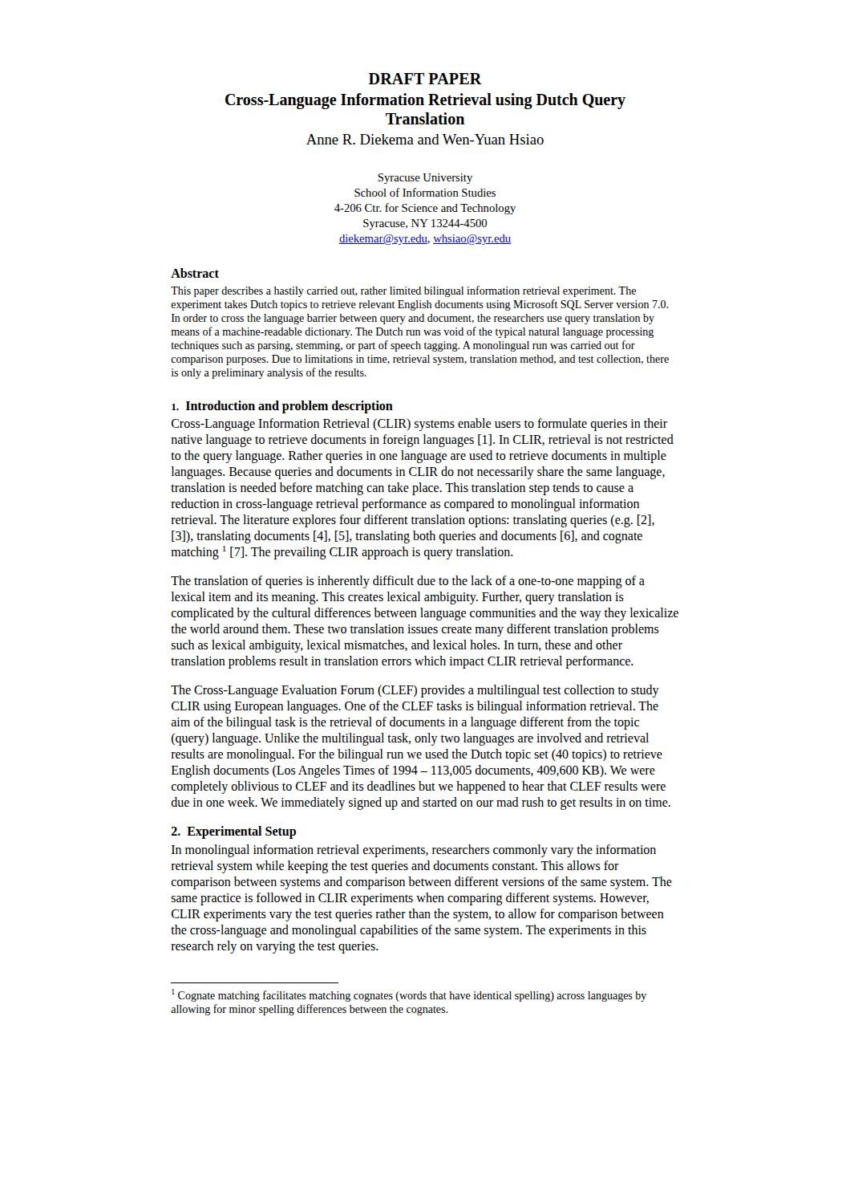DRAFT PAPER
Cross-Language Information Retrieval using Dutch Query
Translation
Anne R. Diekema and Wen-Yuan Hsiao
Syracuse University
School of Information Studies
4-206 Ctr. for Science and Technology
Syracuse, NY 13244-4500
diekemar@syr.edu, whsiao@syr.edu
Abstract
This paper describes a hastily carried out, rather limited bilingual information retrieval experiment. The experiment takes Dutch topics to retrieve relevant English documents using Microsoft SQL Server version 7.0. In order to cross the language barrier between query and document, the researchers use query translation by means of a machine-readable dictionary. The Dutch run was void of the typical natural language processing techniques such as parsing, stemming, or part of speech tagging. A monolingual run was carried out for comparison purposes. Due to limitations in time, retrieval system, translation method, and test collection, there is only a preliminary analysis of the results.
1. Introduction and problem description
Cross-Language Information Retrieval (CLIR) systems enable users to formulate queries in their native language to retrieve documents in foreign languages [1]. In CLIR, retrieval is not restricted to the query language. Rather queries in one language are used to retrieve documents in multiple languages. Because queries and documents in CLIR do not necessarily share the same language, translation is needed before matching can take place. This translation step tends to cause a reduction in cross-language retrieval performance as compared to monolingual information retrieval. The literature explores four different translation options: translating queries (e.g. [2], [3]), translating documents [4], [5], translating both queries and documents [6], and cognate matching 1 [7]. The prevailing CLIR approach is query translation.
The translation of queries is inherently difficult due to the lack of a one-to-one mapping of a lexical item and its meaning. This creates lexical ambiguity. Further, query translation is complicated by the cultural differences between language communities and the way they lexicalize the world around them. These two translation issues create many different translation problems such as lexical ambiguity, lexical mismatches, and lexical holes. In turn, these and other translation problems result in translation errors which impact CLIR retrieval performance.
The Cross-Language Evaluation Forum (CLEF) provides a multilingual test collection to study CLIR using European languages. One of the CLEF tasks is bilingual information retrieval. The aim of the bilingual task is the retrieval of documents in a language different from the topic (query) language. Unlike the multilingual task, only two languages are involved and retrieval results are monolingual. For the bilingual run we used the Dutch topic set (40 topics) to retrieve English documents (Los Angeles Times of 1994 – 113,005 documents, 409,600 KB). We were completely oblivious to CLEF and its deadlines but we happened to hear that CLEF results were due in one week. We immediately signed up and started on our mad rush to get results in on time.
2. Experimental Setup
In monolingual information retrieval experiments, researchers commonly vary the information retrieval system while keeping the test queries and documents constant. This allows for comparison between systems and comparison between different versions of the same system. The same practice is followed in CLIR experiments when comparing different systems. However, CLIR experiments vary the test queries rather than the system, to allow for comparison between the cross-language and monolingual capabilities of the same system. The experiments in this research rely on varying the test queries.
1 Cognate matching facilitates matching cognates (words that have identical spelling) across languages by allowing for minor spelling differences between the cognates.